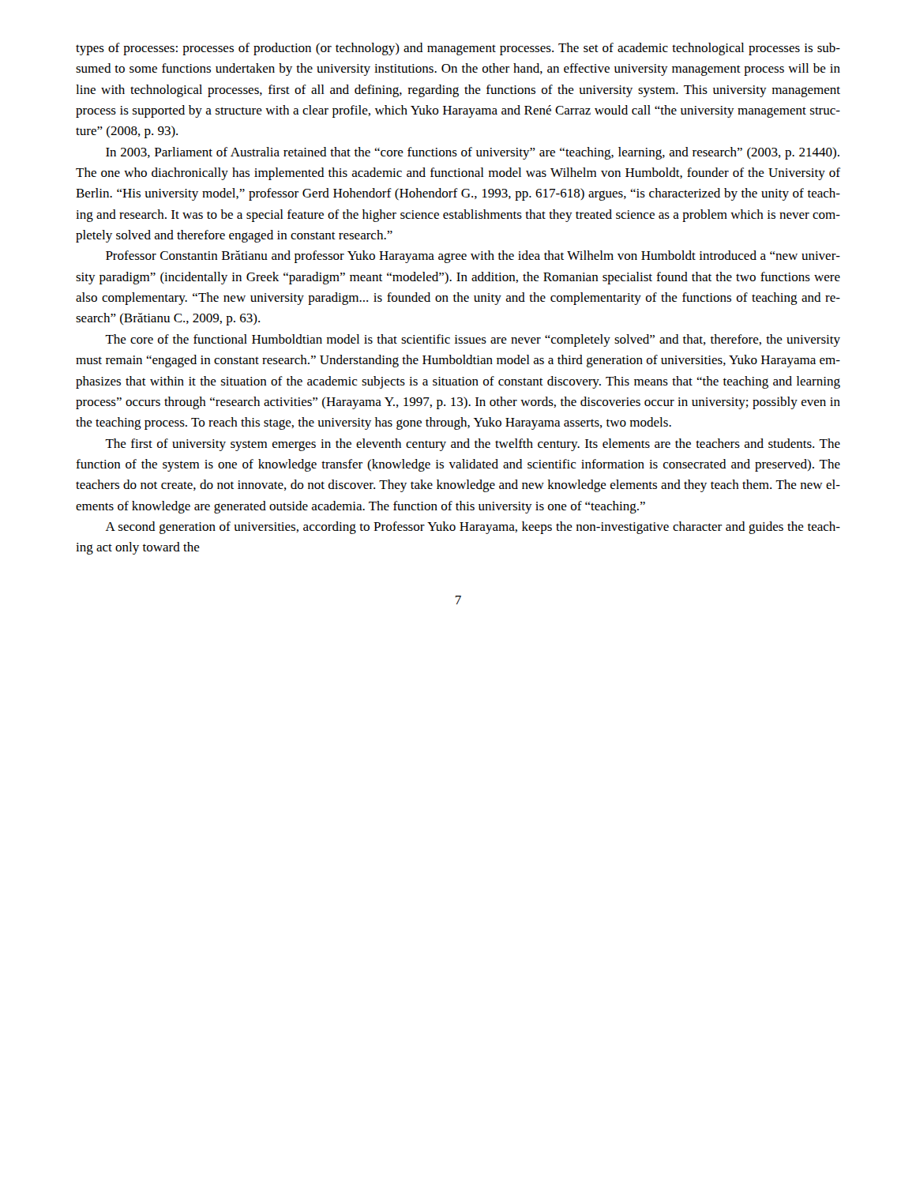types of processes: processes of production (or technology) and management processes. The set of academic technological processes is subsumed to some functions undertaken by the university institutions. On the other hand, an effective university management process will be in line with technological processes, first of all and defining, regarding the functions of the university system. This university management process is supported by a structure with a clear profile, which Yuko Harayama and René Carraz would call “the university management structure” (2008, p. 93).
In 2003, Parliament of Australia retained that the “core functions of university” are “teaching, learning, and research” (2003, p. 21440). The one who diachronically has implemented this academic and functional model was Wilhelm von Humboldt, founder of the University of Berlin. “His university model,” professor Gerd Hohendorf (Hohendorf G., 1993, pp. 617-618) argues, “is characterized by the unity of teaching and research. It was to be a special feature of the higher science establishments that they treated science as a problem which is never completely solved and therefore engaged in constant research.”
Professor Constantin Brătianu and professor Yuko Harayama agree with the idea that Wilhelm von Humboldt introduced a “new university paradigm” (incidentally in Greek “paradigm” meant “modeled”). In addition, the Romanian specialist found that the two functions were also complementary. “The new university paradigm... is founded on the unity and the complementarity of the functions of teaching and research” (Brătianu C., 2009, p. 63).
The core of the functional Humboldtian model is that scientific issues are never “completely solved” and that, therefore, the university must remain “engaged in constant research.” Understanding the Humboldtian model as a third generation of universities, Yuko Harayama emphasizes that within it the situation of the academic subjects is a situation of constant discovery. This means that “the teaching and learning process” occurs through “research activities” (Harayama Y., 1997, p. 13). In other words, the discoveries occur in university; possibly even in the teaching process. To reach this stage, the university has gone through, Yuko Harayama asserts, two models.
The first of university system emerges in the eleventh century and the twelfth century. Its elements are the teachers and students. The function of the system is one of knowledge transfer (knowledge is validated and scientific information is consecrated and preserved). The teachers do not create, do not innovate, do not discover. They take knowledge and new knowledge elements and they teach them. The new elements of knowledge are generated outside academia. The function of this university is one of “teaching.”
A second generation of universities, according to Professor Yuko Harayama, keeps the non-investigative character and guides the teaching act only toward the
7